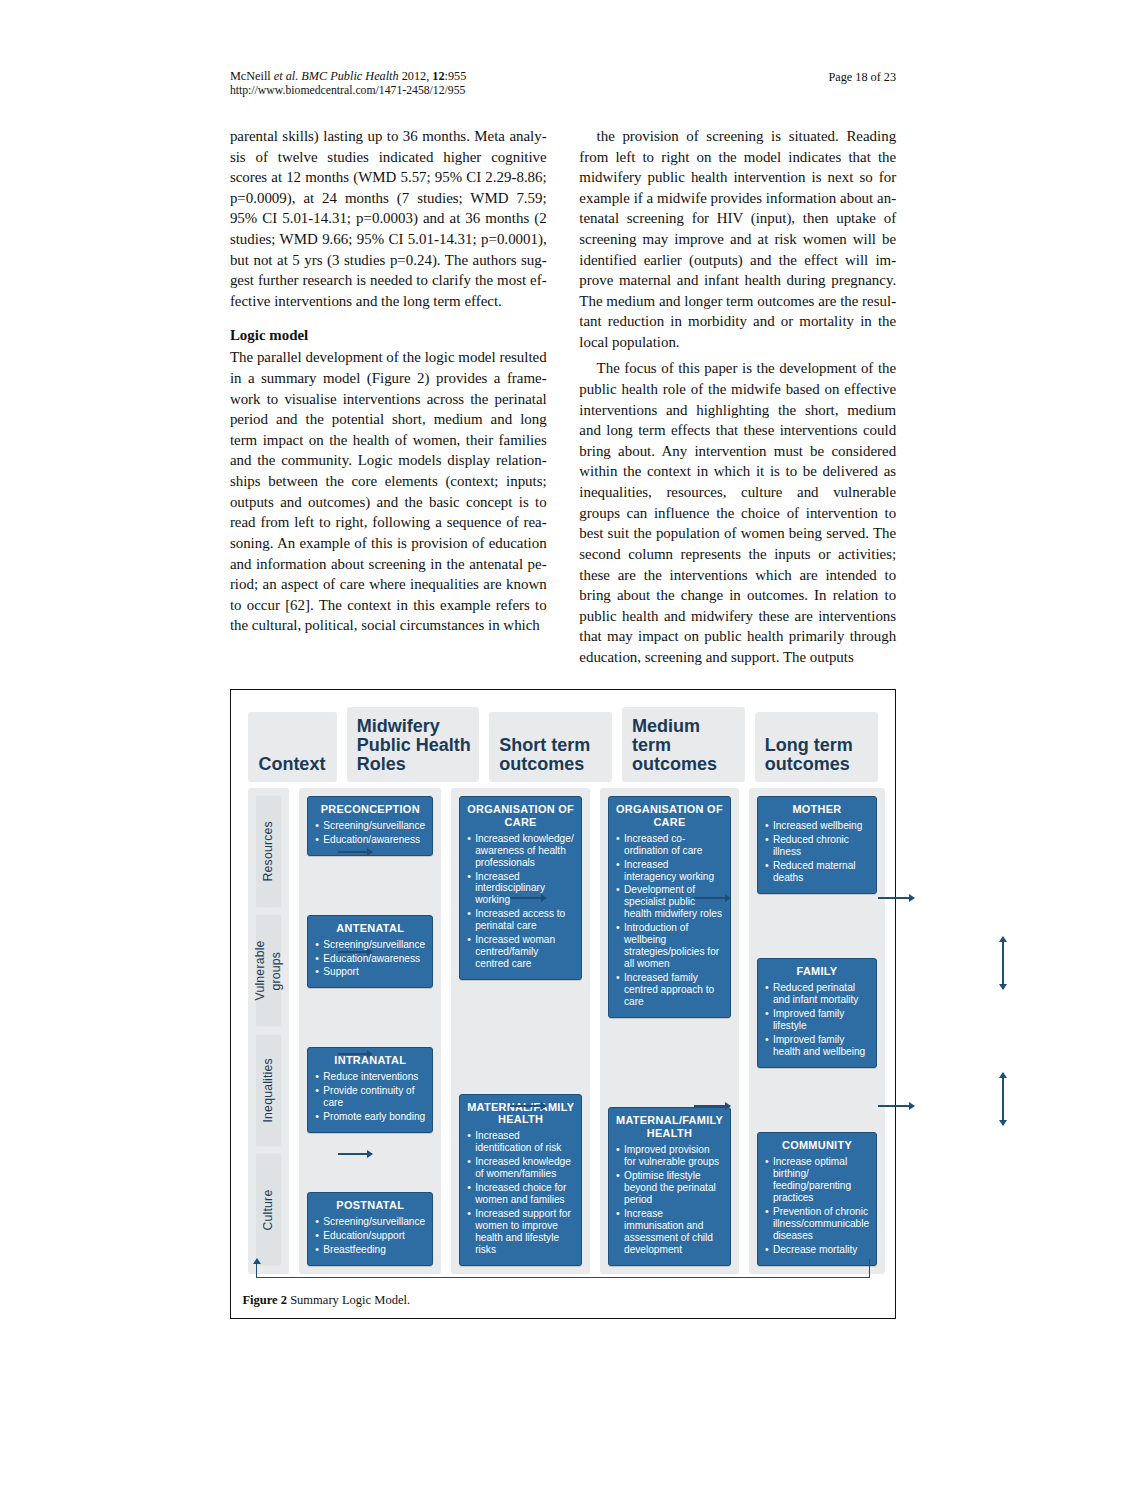McNeill et al. BMC Public Health 2012, 12:955
http://www.biomedcentral.com/1471-2458/12/955
Page 18 of 23
parental skills) lasting up to 36 months. Meta analysis of twelve studies indicated higher cognitive scores at 12 months (WMD 5.57; 95% CI 2.29-8.86; p=0.0009), at 24 months (7 studies; WMD 7.59; 95% CI 5.01-14.31; p=0.0003) and at 36 months (2 studies; WMD 9.66; 95% CI 5.01-14.31; p=0.0001), but not at 5 yrs (3 studies p=0.24). The authors suggest further research is needed to clarify the most effective interventions and the long term effect.
Logic model
The parallel development of the logic model resulted in a summary model (Figure 2) provides a framework to visualise interventions across the perinatal period and the potential short, medium and long term impact on the health of women, their families and the community. Logic models display relationships between the core elements (context; inputs; outputs and outcomes) and the basic concept is to read from left to right, following a sequence of reasoning. An example of this is provision of education and information about screening in the antenatal period; an aspect of care where inequalities are known to occur [62]. The context in this example refers to the cultural, political, social circumstances in which
the provision of screening is situated. Reading from left to right on the model indicates that the midwifery public health intervention is next so for example if a midwife provides information about antenatal screening for HIV (input), then uptake of screening may improve and at risk women will be identified earlier (outputs) and the effect will improve maternal and infant health during pregnancy. The medium and longer term outcomes are the resultant reduction in morbidity and or mortality in the local population.
The focus of this paper is the development of the public health role of the midwife based on effective interventions and highlighting the short, medium and long term effects that these interventions could bring about. Any intervention must be considered within the context in which it is to be delivered as inequalities, resources, culture and vulnerable groups can influence the choice of intervention to best suit the population of women being served. The second column represents the inputs or activities; these are the interventions which are intended to bring about the change in outcomes. In relation to public health and midwifery these are interventions that may impact on public health primarily through education, screening and support. The outputs
Context
Midwifery Public Health Roles
Short term outcomes
Medium term outcomes
Long term outcomes
Resources
Vulnerable groups
Inequalities
Culture
Preconception
Screening/surveillance
Education/awareness
Antenatal
Screening/surveillance
Education/awareness
Support
Intranatal
Reduce interventions
Provide continuity of care
Promote early bonding
Postnatal
Screening/surveillance
Education/support
Breastfeeding
Organisation of care
Increased knowledge/ awareness of health professionals
Increased interdisciplinary working
Increased access to perinatal care
Increased woman centred/family centred care
Maternal/family health
Increased identification of risk
Increased knowledge of women/families
Increased choice for women and families
Increased support for women to improve health and lifestyle risks
Organisation of care
Increased co-ordination of care
Increased interagency working
Development of specialist public health midwifery roles
Introduction of wellbeing strategies/policies for all women
Increased family centred approach to care
Maternal/family health
Improved provision for vulnerable groups
Optimise lifestyle beyond the perinatal period
Increase immunisation and assessment of child development
Mother
Increased wellbeing
Reduced chronic illness
Reduced maternal deaths
Family
Reduced perinatal and infant mortality
Improved family lifestyle
Improved family health and wellbeing
Community
Increase optimal birthing/ feeding/parenting practices
Prevention of chronic illness/communicable diseases
Decrease mortality
Figure 2 Summary Logic Model.